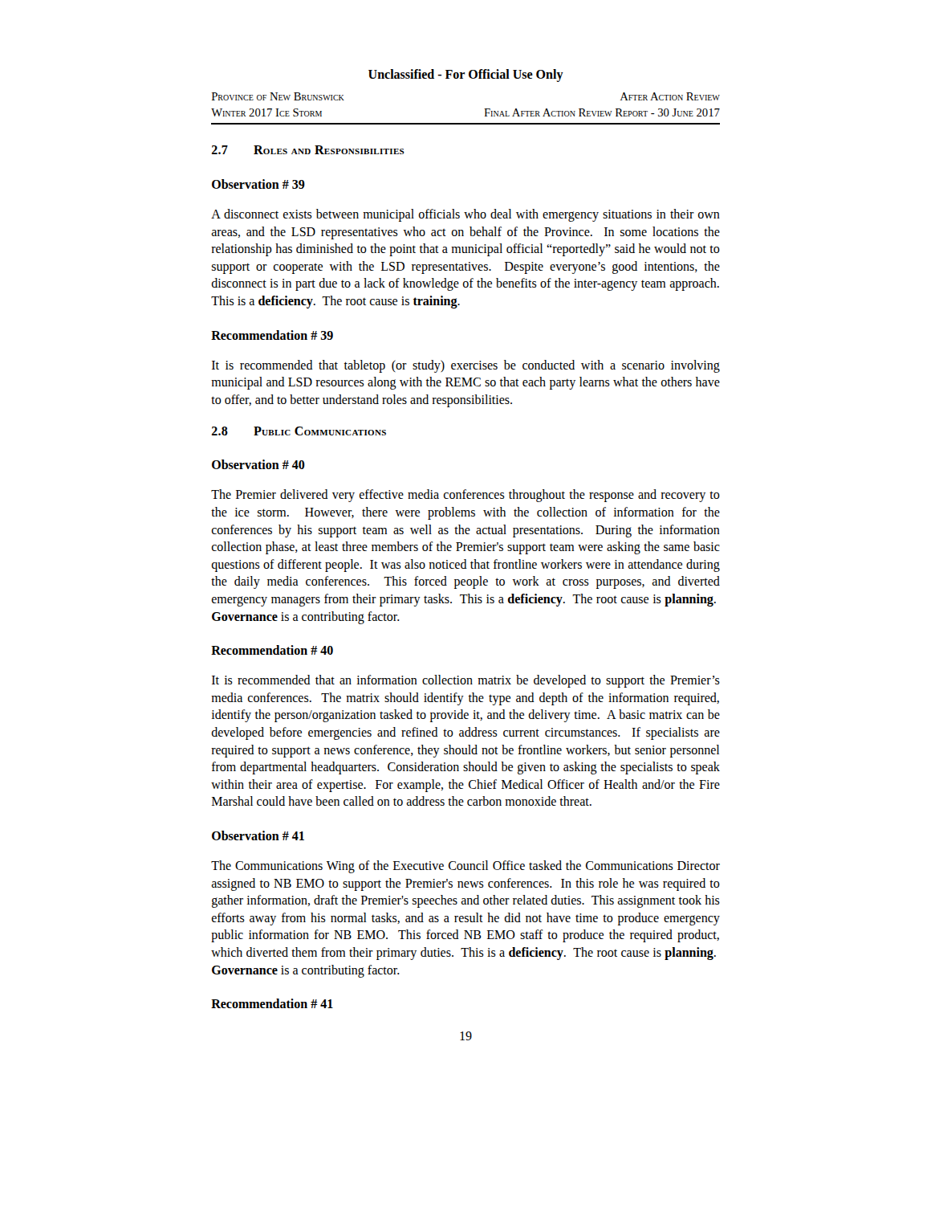Unclassified - For Official Use Only
| Province of New Brunswick | After Action Review |
| Winter 2017 Ice Storm | Final After Action Review Report - 30 June 2017 |
2.7 Roles and Responsibilities
Observation # 39
A disconnect exists between municipal officials who deal with emergency situations in their own areas, and the LSD representatives who act on behalf of the Province. In some locations the relationship has diminished to the point that a municipal official “reportedly” said he would not to support or cooperate with the LSD representatives. Despite everyone’s good intentions, the disconnect is in part due to a lack of knowledge of the benefits of the inter-agency team approach. This is a deficiency. The root cause is training.
Recommendation # 39
It is recommended that tabletop (or study) exercises be conducted with a scenario involving municipal and LSD resources along with the REMC so that each party learns what the others have to offer, and to better understand roles and responsibilities.
2.8 Public Communications
Observation # 40
The Premier delivered very effective media conferences throughout the response and recovery to the ice storm. However, there were problems with the collection of information for the conferences by his support team as well as the actual presentations. During the information collection phase, at least three members of the Premier's support team were asking the same basic questions of different people. It was also noticed that frontline workers were in attendance during the daily media conferences. This forced people to work at cross purposes, and diverted emergency managers from their primary tasks. This is a deficiency. The root cause is planning. Governance is a contributing factor.
Recommendation # 40
It is recommended that an information collection matrix be developed to support the Premier’s media conferences. The matrix should identify the type and depth of the information required, identify the person/organization tasked to provide it, and the delivery time. A basic matrix can be developed before emergencies and refined to address current circumstances. If specialists are required to support a news conference, they should not be frontline workers, but senior personnel from departmental headquarters. Consideration should be given to asking the specialists to speak within their area of expertise. For example, the Chief Medical Officer of Health and/or the Fire Marshal could have been called on to address the carbon monoxide threat.
Observation # 41
The Communications Wing of the Executive Council Office tasked the Communications Director assigned to NB EMO to support the Premier's news conferences. In this role he was required to gather information, draft the Premier's speeches and other related duties. This assignment took his efforts away from his normal tasks, and as a result he did not have time to produce emergency public information for NB EMO. This forced NB EMO staff to produce the required product, which diverted them from their primary duties. This is a deficiency. The root cause is planning. Governance is a contributing factor.
Recommendation # 41
19